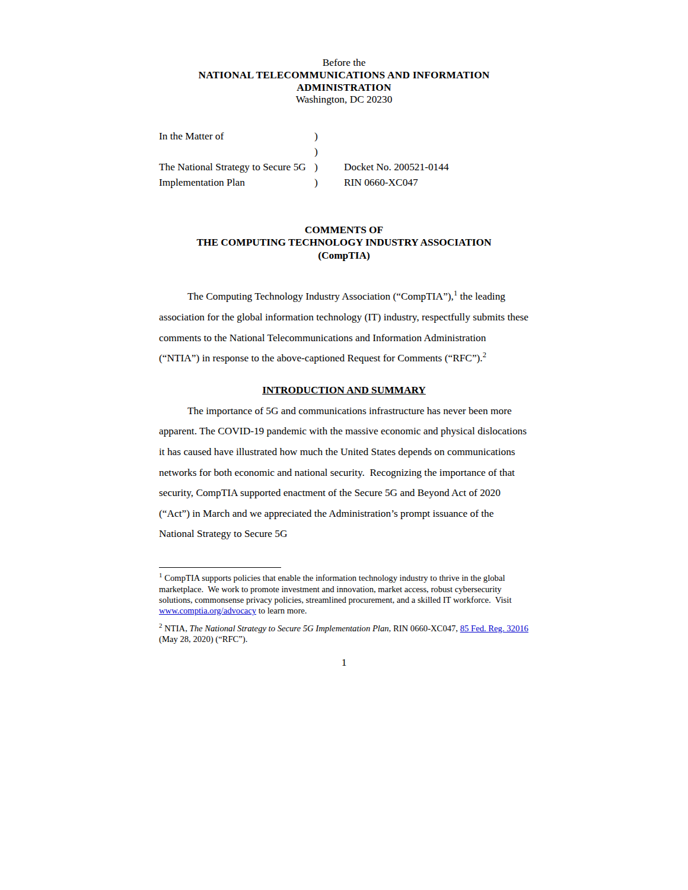Before the NATIONAL TELECOMMUNICATIONS AND INFORMATION ADMINISTRATION Washington, DC 20230
| In the Matter of | ) | |
| | ) | |
| The National Strategy to Secure 5G | ) | Docket No. 200521-0144 |
| Implementation Plan | ) | RIN 0660-XC047 |
COMMENTS OF THE COMPUTING TECHNOLOGY INDUSTRY ASSOCIATION (CompTIA)
The Computing Technology Industry Association (“CompTIA”),1 the leading association for the global information technology (IT) industry, respectfully submits these comments to the National Telecommunications and Information Administration (“NTIA”) in response to the above-captioned Request for Comments (“RFC”).2
INTRODUCTION AND SUMMARY
The importance of 5G and communications infrastructure has never been more apparent. The COVID-19 pandemic with the massive economic and physical dislocations it has caused have illustrated how much the United States depends on communications networks for both economic and national security. Recognizing the importance of that security, CompTIA supported enactment of the Secure 5G and Beyond Act of 2020 (“Act”) in March and we appreciated the Administration’s prompt issuance of the National Strategy to Secure 5G
1 CompTIA supports policies that enable the information technology industry to thrive in the global marketplace. We work to promote investment and innovation, market access, robust cybersecurity solutions, commonsense privacy policies, streamlined procurement, and a skilled IT workforce. Visit www.comptia.org/advocacy to learn more.
2 NTIA, The National Strategy to Secure 5G Implementation Plan, RIN 0660-XC047, 85 Fed. Reg. 32016 (May 28, 2020) (“RFC”).
1